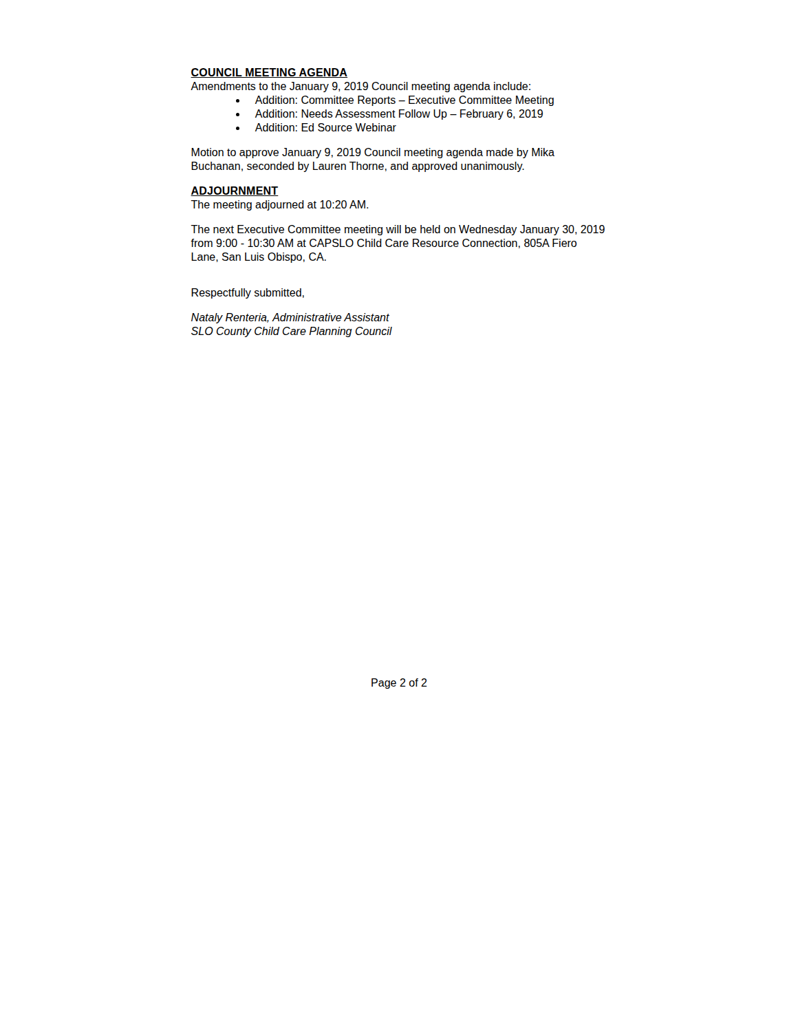COUNCIL MEETING AGENDA
Amendments to the January 9, 2019 Council meeting agenda include:
Addition: Committee Reports – Executive Committee Meeting
Addition: Needs Assessment Follow Up – February 6, 2019
Addition: Ed Source Webinar
Motion to approve January 9, 2019 Council meeting agenda made by Mika Buchanan, seconded by Lauren Thorne, and approved unanimously.
ADJOURNMENT
The meeting adjourned at 10:20 AM.
The next Executive Committee meeting will be held on Wednesday January 30, 2019 from 9:00 - 10:30 AM at CAPSLO Child Care Resource Connection, 805A Fiero Lane, San Luis Obispo, CA.
Respectfully submitted,
Nataly Renteria, Administrative Assistant
SLO County Child Care Planning Council
Page 2 of 2